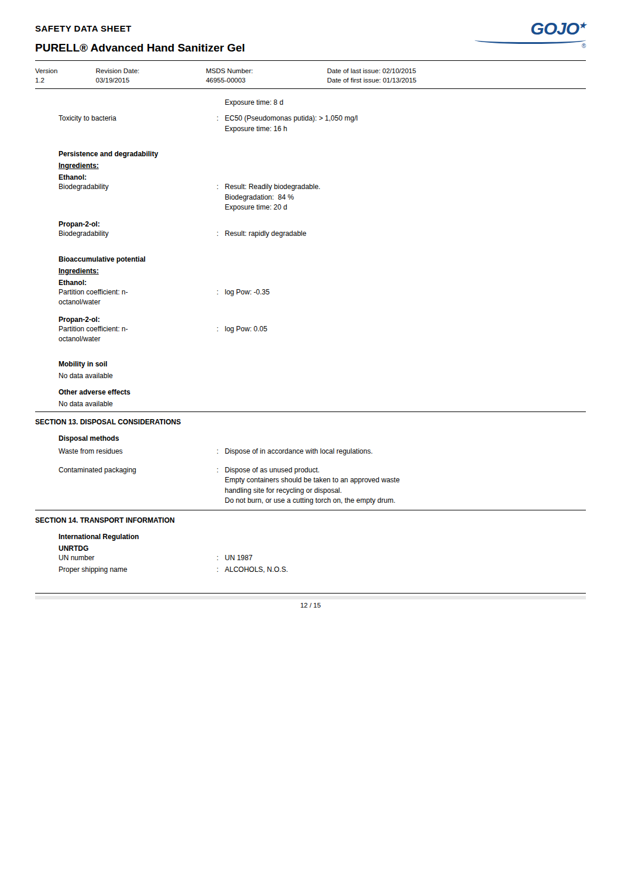SAFETY DATA SHEET
GOJO★
®
PURELL® Advanced Hand Sanitizer Gel
| Version 1.2 | Revision Date: 03/19/2015 | MSDS Number: 46955-00003 | Date of last issue: 02/10/2015 Date of first issue: 01/13/2015 |
| | | Exposure time: 8 d |
| Toxicity to bacteria | : | EC50 (Pseudomonas putida): > 1,050 mg/l Exposure time: 16 h |
Persistence and degradability
Ingredients:
Ethanol:
| Biodegradability | : | Result: Readily biodegradable. Biodegradation: 84 % Exposure time: 20 d |
Propan-2-ol:
| Biodegradability | : | Result: rapidly degradable |
Bioaccumulative potential
Ingredients:
Ethanol:
| Partition coefficient: n- octanol/water | : | log Pow: -0.35 |
Propan-2-ol:
| Partition coefficient: n- octanol/water | : | log Pow: 0.05 |
Mobility in soil
No data available
Other adverse effects
No data available
SECTION 13. DISPOSAL CONSIDERATIONS
Disposal methods
| Waste from residues | : | Dispose of in accordance with local regulations. |
| Contaminated packaging | : | Dispose of as unused product. Empty containers should be taken to an approved waste handling site for recycling or disposal. Do not burn, or use a cutting torch on, the empty drum. |
SECTION 14. TRANSPORT INFORMATION
International Regulation
UNRTDG
| UN number | : | UN 1987 |
| Proper shipping name | : | ALCOHOLS, N.O.S. |
12 / 15